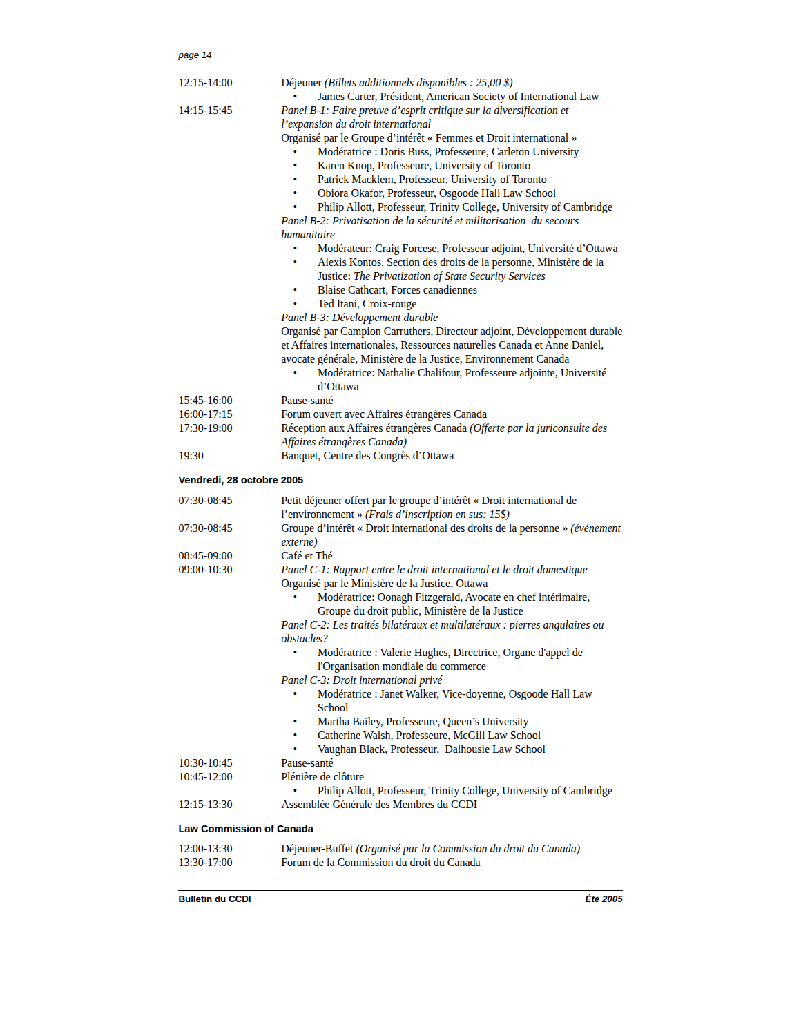page 14
| 12:15-14:00 | Déjeuner (Billets additionnels disponibles : 25,00 $) James Carter, Président, American Society of International Law |
| 14:15-15:45 | Panel B-1: Faire preuve d’esprit critique sur la diversification et l’expansion du droit international Organisé par le Groupe d’intérêt « Femmes et Droit international » Modératrice : Doris Buss, Professeure, Carleton University Karen Knop, Professeure, University of Toronto Patrick Macklem, Professeur, University of Toronto Obiora Okafor, Professeur, Osgoode Hall Law School Philip Allott, Professeur, Trinity College, University of Cambridge Panel B-2: Privatisation de la sécurité et militarisation du secours humanitaire Modérateur: Craig Forcese, Professeur adjoint, Université d’Ottawa Alexis Kontos, Section des droits de la personne, Ministère de la Justice: The Privatization of State Security Services Blaise Cathcart, Forces canadiennes Ted Itani, Croix-rouge Panel B-3: Développement durable Organisé par Campion Carruthers, Directeur adjoint, Développement durable et Affaires internationales, Ressources naturelles Canada et Anne Daniel, avocate générale, Ministère de la Justice, Environnement Canada Modératrice: Nathalie Chalifour, Professeure adjointe, Université d’Ottawa |
| 15:45-16:00 | Pause-santé |
| 16:00-17:15 | Forum ouvert avec Affaires étrangères Canada |
| 17:30-19:00 | Réception aux Affaires étrangères Canada (Offerte par la juriconsulte des Affaires étrangères Canada) |
| 19:30 | Banquet, Centre des Congrès d’Ottawa |
Vendredi, 28 octobre 2005
| 07:30-08:45 | Petit déjeuner offert par le groupe d’intérêt « Droit international de l’environnement » (Frais d’inscription en sus: 15$) |
| 07:30-08:45 | Groupe d’intérêt « Droit international des droits de la personne » (événement externe) |
| 08:45-09:00 | Café et Thé |
| 09:00-10:30 | Panel C-1: Rapport entre le droit international et le droit domestique Organisé par le Ministère de la Justice, Ottawa Modératrice: Oonagh Fitzgerald, Avocate en chef intérimaire, Groupe du droit public, Ministère de la Justice Panel C-2: Les traités bilatéraux et multilatéraux : pierres angulaires ou obstacles? Modératrice : Valerie Hughes, Directrice, Organe d'appel de l'Organisation mondiale du commerce Panel C-3: Droit international privé Modératrice : Janet Walker, Vice-doyenne, Osgoode Hall Law School Martha Bailey, Professeure, Queen’s University Catherine Walsh, Professeure, McGill Law School Vaughan Black, Professeur, Dalhousie Law School |
| 10:30-10:45 | Pause-santé |
| 10:45-12:00 | Plénière de clôture Philip Allott, Professeur, Trinity College, University of Cambridge |
| 12:15-13:30 | Assemblée Générale des Membres du CCDI |
Law Commission of Canada
| 12:00-13:30 | Déjeuner-Buffet (Organisé par la Commission du droit du Canada) |
| 13:30-17:00 | Forum de la Commission du droit du Canada |
Bulletin du CCDI
Été 2005